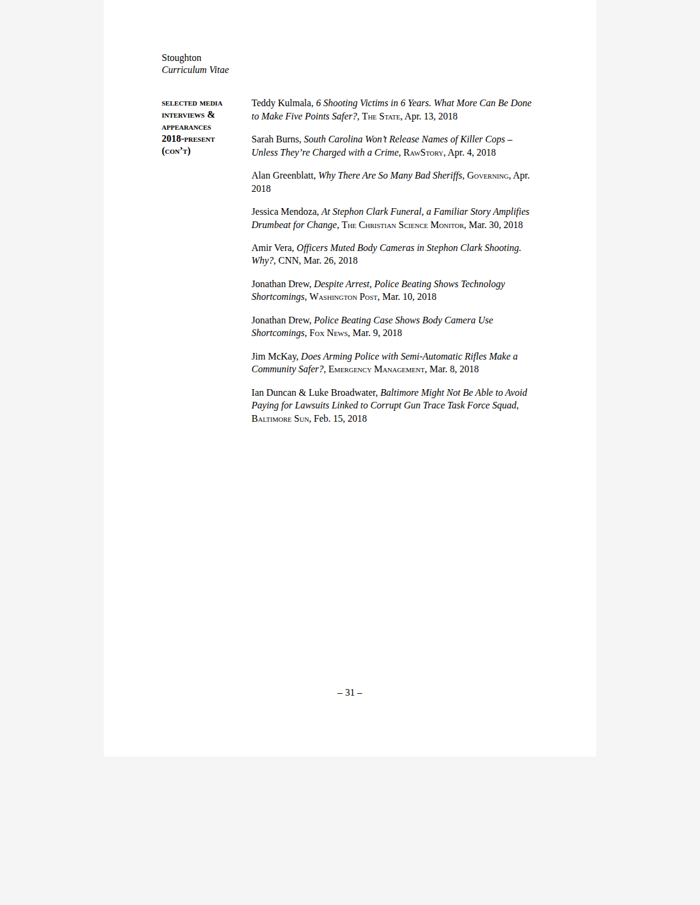Stoughton Curriculum Vitae
Selected Media
Interviews &
Appearances
2018-Present
(con’t)
Teddy Kulmala, 6 Shooting Victims in 6 Years. What More Can Be Done to Make Five Points Safer?, The State, Apr. 13, 2018
Sarah Burns, South Carolina Won’t Release Names of Killer Cops – Unless They’re Charged with a Crime, RawStory, Apr. 4, 2018
Alan Greenblatt, Why There Are So Many Bad Sheriffs, Governing, Apr. 2018
Jessica Mendoza, At Stephon Clark Funeral, a Familiar Story Amplifies Drumbeat for Change, The Christian Science Monitor, Mar. 30, 2018
Amir Vera, Officers Muted Body Cameras in Stephon Clark Shooting. Why?, CNN, Mar. 26, 2018
Jonathan Drew, Despite Arrest, Police Beating Shows Technology Shortcomings, Washington Post, Mar. 10, 2018
Jonathan Drew, Police Beating Case Shows Body Camera Use Shortcomings, Fox News, Mar. 9, 2018
Jim McKay, Does Arming Police with Semi-Automatic Rifles Make a Community Safer?, Emergency Management, Mar. 8, 2018
Ian Duncan & Luke Broadwater, Baltimore Might Not Be Able to Avoid Paying for Lawsuits Linked to Corrupt Gun Trace Task Force Squad, Baltimore Sun, Feb. 15, 2018
– 31 –